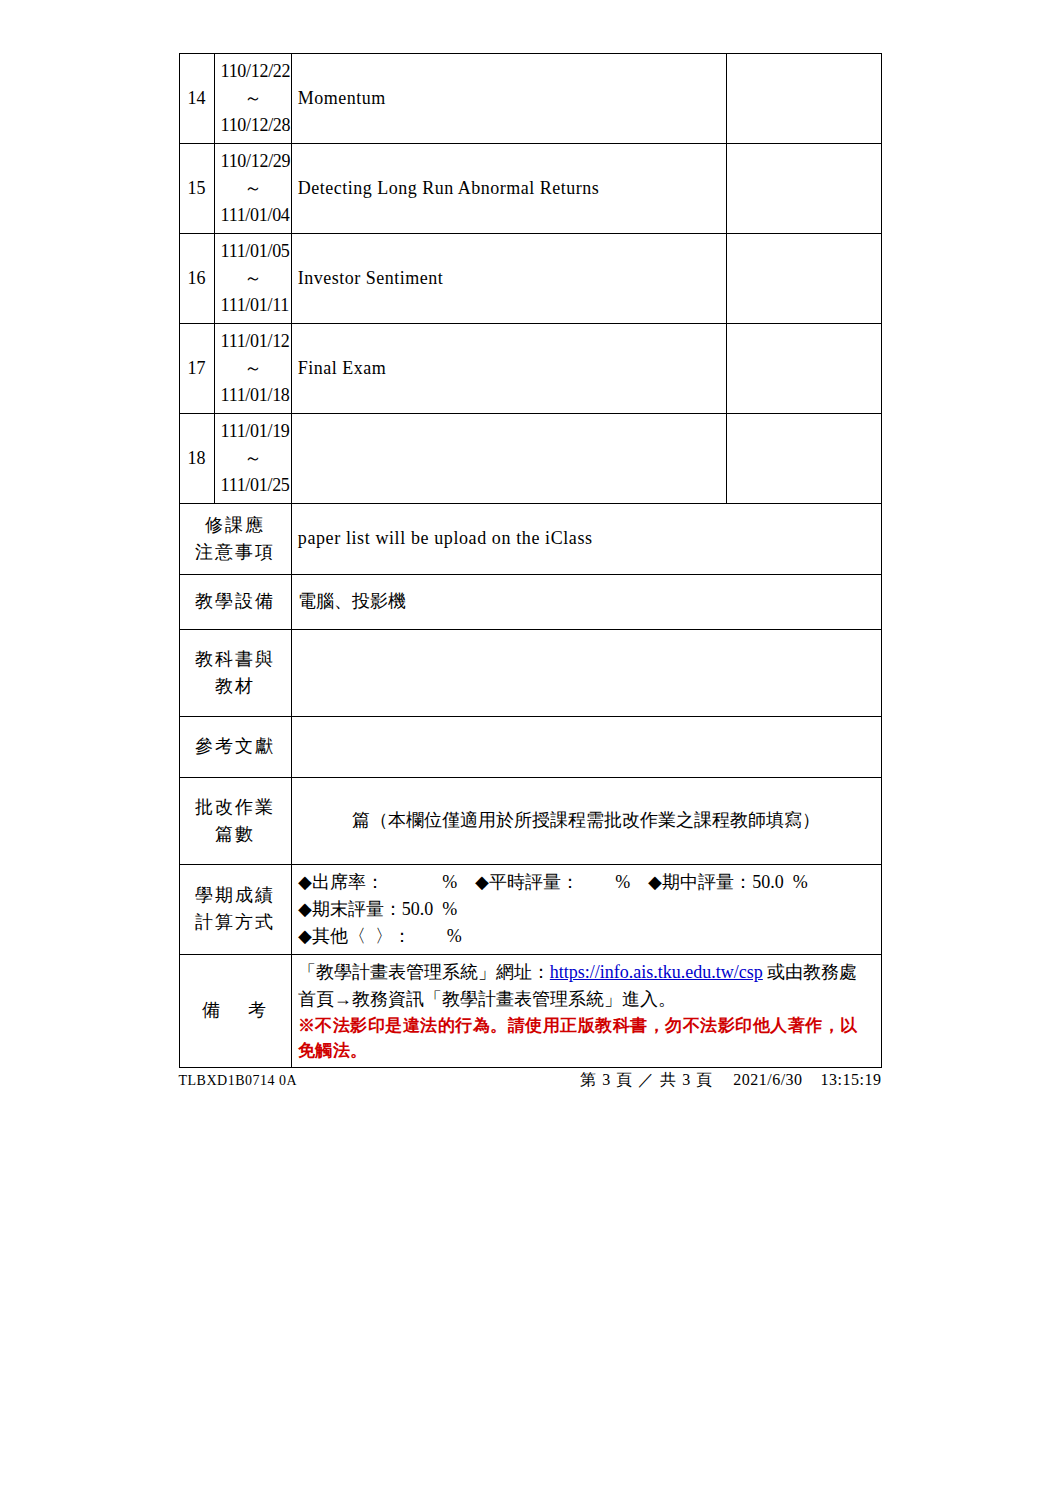| 14 | 110/12/22～ 110/12/28 | Momentum | |
| 15 | 110/12/29～ 111/01/04 | Detecting Long Run Abnormal Returns | |
| 16 | 111/01/05～ 111/01/11 | Investor Sentiment | |
| 17 | 111/01/12～ 111/01/18 | Final Exam | |
| 18 | 111/01/19～ 111/01/25 | | |
| 修課應 注意事項 | paper list will be upload on the iClass |
| 教學設備 | 電腦、投影機 |
| 教科書與 教材 | |
| 參考文獻 | |
| 批改作業 篇數 | 篇（本欄位僅適用於所授課程需批改作業之課程教師填寫） |
| 學期成績 計算方式 | ◆ 出席率： % ◆ 平時評量： % ◆ 期中評量：50.0 % ◆ 期末評量：50.0 % ◆ 其他〈 〉： % |
| 備 考 | 「教學計畫表管理系統」網址： https://info.ais.tku.edu.tw/csp 或由教務處首頁→教務資訊「教學計畫表管理系統」進入。 ※不法影印是違法的行為。請使用正版教科書，勿不法影印他人著作，以免觸法。 |
TLBXD1B0714 0A
第 3 頁 ／ 共 3 頁 2021/6/30 13:15:19